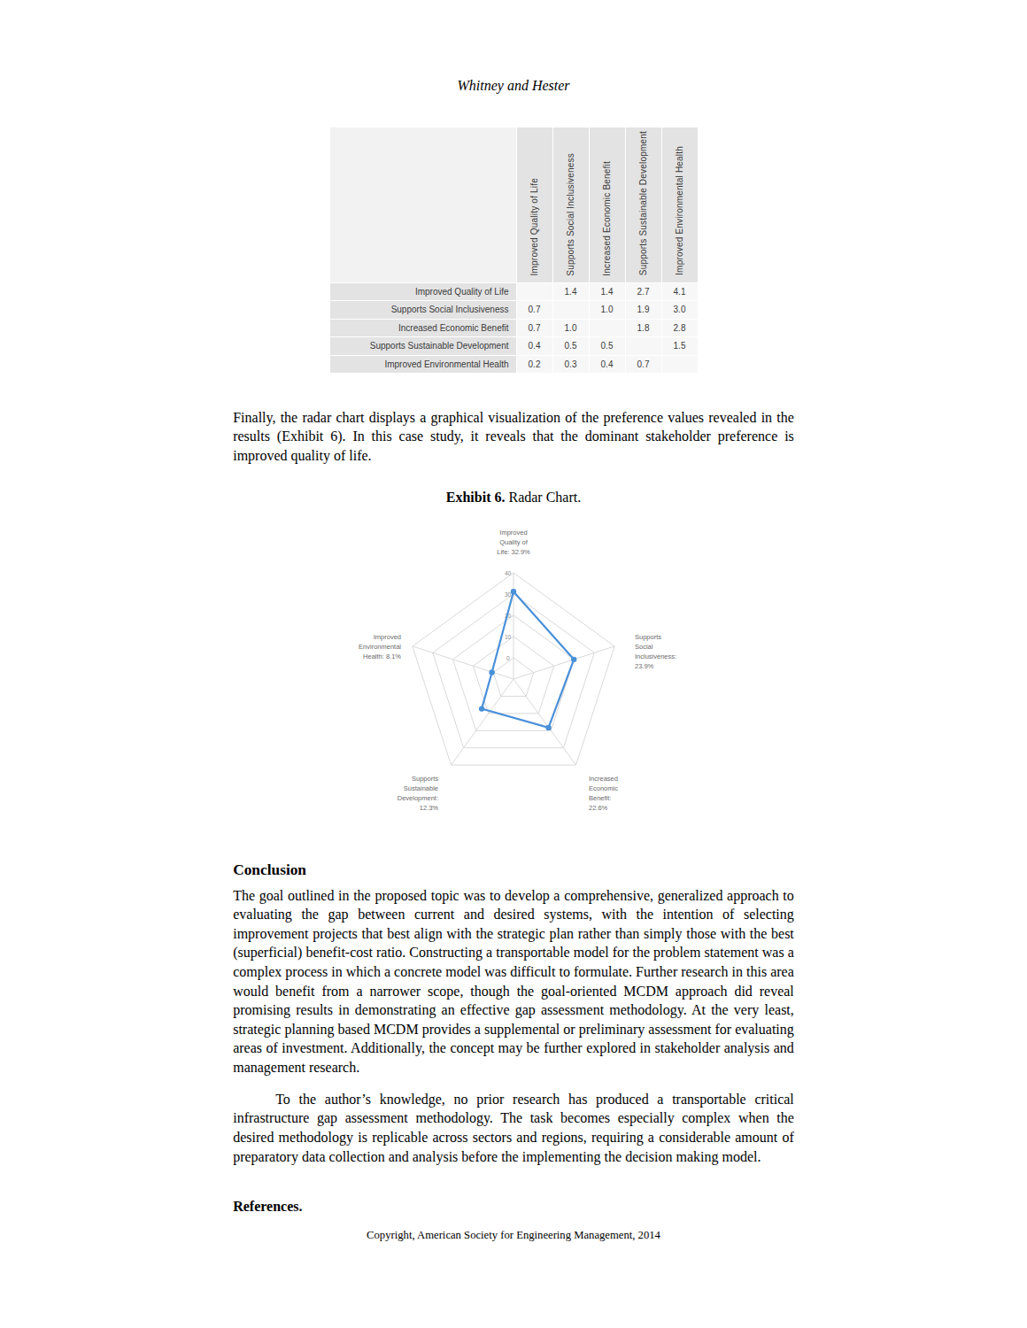Whitney and Hester
| | Improved Quality of Life | Supports Social Inclusiveness | Increased Economic Benefit | Supports Sustainable Development | Improved Environmental Health |
| --- | --- | --- | --- | --- | --- |
| Improved Quality of Life | | 1.4 | 1.4 | 2.7 | 4.1 |
| Supports Social Inclusiveness | 0.7 | | 1.0 | 1.9 | 3.0 |
| Increased Economic Benefit | 0.7 | 1.0 | | 1.8 | 2.8 |
| Supports Sustainable Development | 0.4 | 0.5 | 0.5 | | 1.5 |
| Improved Environmental Health | 0.2 | 0.3 | 0.4 | 0.7 | |
Finally, the radar chart displays a graphical visualization of the preference values revealed in the results (Exhibit 6). In this case study, it reveals that the dominant stakeholder preference is improved quality of life.
Exhibit 6. Radar Chart.
40 30 20 10 0 Improved Quality of Life: 32.9% Supports Social Inclusiveness: 23.9% Increased Economic Benefit: 22.6% Supports Sustainable Development: 12.3% Improved Environmental Health: 8.1%
Conclusion
The goal outlined in the proposed topic was to develop a comprehensive, generalized approach to evaluating the gap between current and desired systems, with the intention of selecting improvement projects that best align with the strategic plan rather than simply those with the best (superficial) benefit-cost ratio. Constructing a transportable model for the problem statement was a complex process in which a concrete model was difficult to formulate. Further research in this area would benefit from a narrower scope, though the goal-oriented MCDM approach did reveal promising results in demonstrating an effective gap assessment methodology. At the very least, strategic planning based MCDM provides a supplemental or preliminary assessment for evaluating areas of investment. Additionally, the concept may be further explored in stakeholder analysis and management research.
To the author’s knowledge, no prior research has produced a transportable critical infrastructure gap assessment methodology. The task becomes especially complex when the desired methodology is replicable across sectors and regions, requiring a considerable amount of preparatory data collection and analysis before the implementing the decision making model.
References.
Copyright, American Society for Engineering Management, 2014